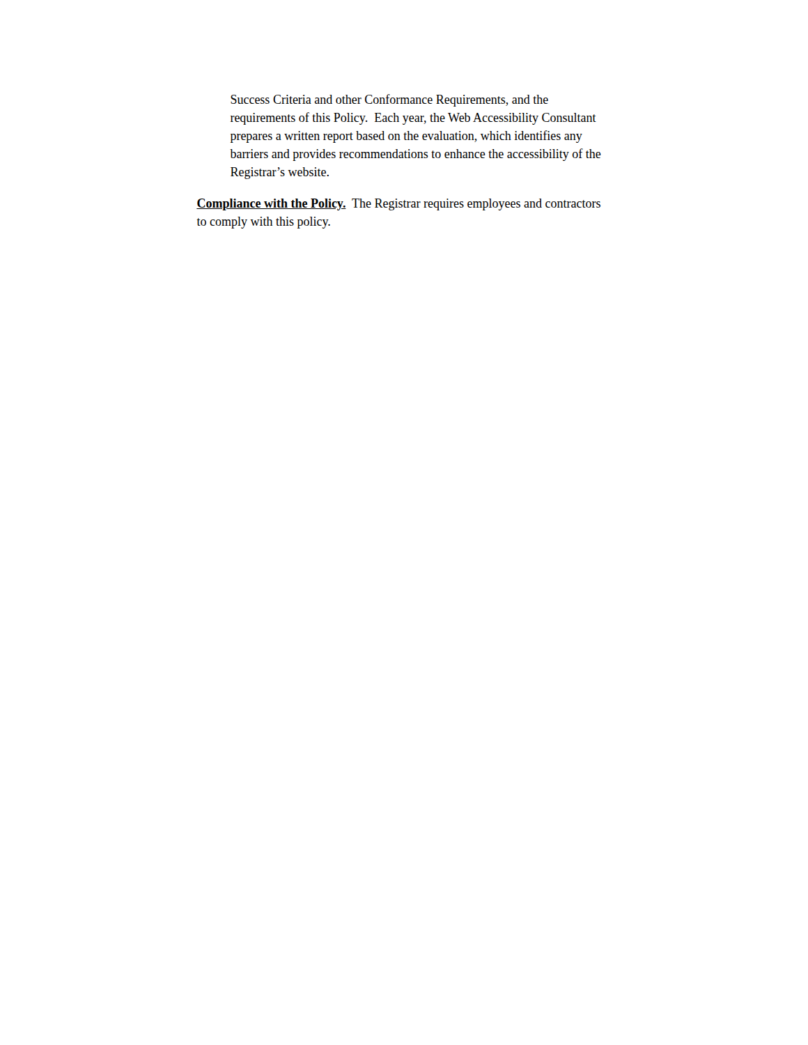Success Criteria and other Conformance Requirements, and the requirements of this Policy. Each year, the Web Accessibility Consultant prepares a written report based on the evaluation, which identifies any barriers and provides recommendations to enhance the accessibility of the Registrar’s website.
Compliance with the Policy. The Registrar requires employees and contractors to comply with this policy.